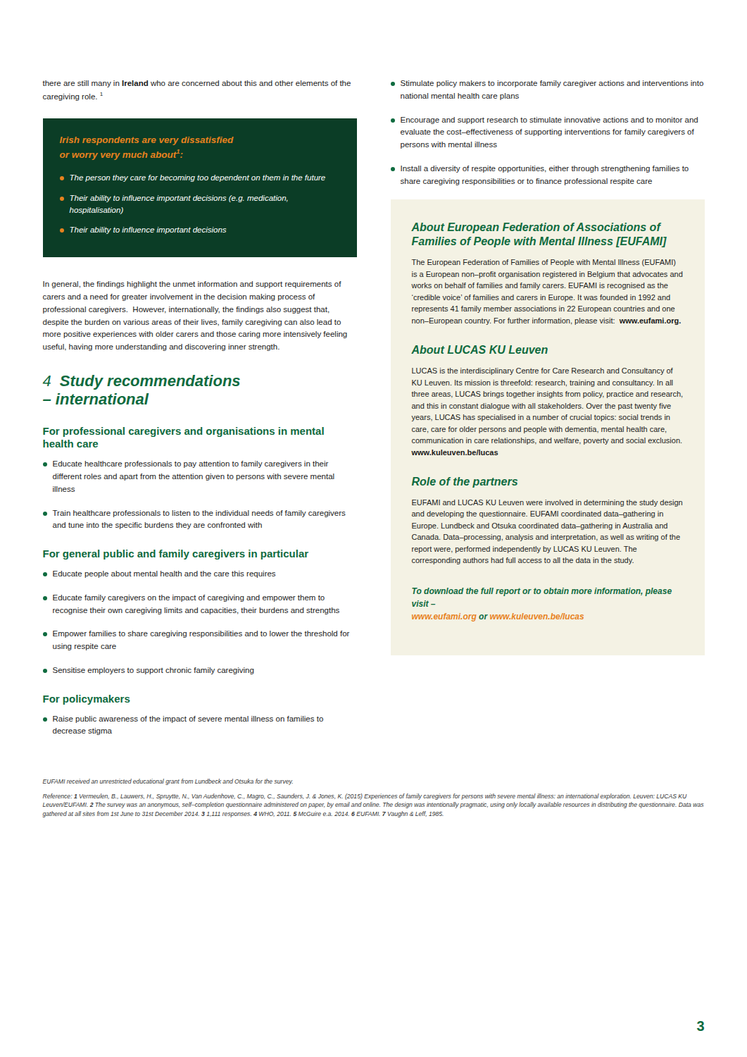there are still many in Ireland who are concerned about this and other elements of the caregiving role. 1
Irish respondents are very dissatisfied
or worry very much about1:
The person they care for becoming too dependent on them in the future
Their ability to influence important decisions (e.g. medication, hospitalisation)
Their ability to influence important decisions
In general, the findings highlight the unmet information and support requirements of carers and a need for greater involvement in the decision making process of professional caregivers. However, internationally, the findings also suggest that, despite the burden on various areas of their lives, family caregiving can also lead to more positive experiences with older carers and those caring more intensively feeling useful, having more understanding and discovering inner strength.
4 Study recommendations
– international
For professional caregivers and organisations in mental health care
Educate healthcare professionals to pay attention to family caregivers in their different roles and apart from the attention given to persons with severe mental illness
Train healthcare professionals to listen to the individual needs of family caregivers and tune into the specific burdens they are confronted with
For general public and family caregivers in particular
Educate people about mental health and the care this requires
Educate family caregivers on the impact of caregiving and empower them to recognise their own caregiving limits and capacities, their burdens and strengths
Empower families to share caregiving responsibilities and to lower the threshold for using respite care
Sensitise employers to support chronic family caregiving
For policymakers
Raise public awareness of the impact of severe mental illness on families to decrease stigma
Stimulate policy makers to incorporate family caregiver actions and interventions into national mental health care plans
Encourage and support research to stimulate innovative actions and to monitor and evaluate the cost–effectiveness of supporting interventions for family caregivers of persons with mental illness
Install a diversity of respite opportunities, either through strengthening families to share caregiving responsibilities or to finance professional respite care
About European Federation of Associations of Families of People with Mental Illness [EUFAMI]
The European Federation of Families of People with Mental Illness (EUFAMI) is a European non–profit organisation registered in Belgium that advocates and works on behalf of families and family carers. EUFAMI is recognised as the ‘credible voice’ of families and carers in Europe. It was founded in 1992 and represents 41 family member associations in 22 European countries and one non–European country. For further information, please visit: www.eufami.org.
About LUCAS KU Leuven
LUCAS is the interdisciplinary Centre for Care Research and Consultancy of KU Leuven. Its mission is threefold: research, training and consultancy. In all three areas, LUCAS brings together insights from policy, practice and research, and this in constant dialogue with all stakeholders. Over the past twenty five years, LUCAS has specialised in a number of crucial topics: social trends in care, care for older persons and people with dementia, mental health care, communication in care relationships, and welfare, poverty and social exclusion. www.kuleuven.be/lucas
Role of the partners
EUFAMI and LUCAS KU Leuven were involved in determining the study design and developing the questionnaire. EUFAMI coordinated data–gathering in Europe. Lundbeck and Otsuka coordinated data–gathering in Australia and Canada. Data–processing, analysis and interpretation, as well as writing of the report were, performed independently by LUCAS KU Leuven. The corresponding authors had full access to all the data in the study.
To download the full report or to obtain more information, please visit –
www.eufami.org or www.kuleuven.be/lucas
EUFAMI received an unrestricted educational grant from Lundbeck and Otsuka for the survey.
Reference: 1 Vermeulen, B., Lauwers, H., Spruytte, N., Van Audenhove, C., Magro, C., Saunders, J. & Jones, K. (2015) Experiences of family caregivers for persons with severe mental illness: an international exploration. Leuven: LUCAS KU Leuven/EUFAMI. 2 The survey was an anonymous, self–completion questionnaire administered on paper, by email and online. The design was intentionally pragmatic, using only locally available resources in distributing the questionnaire. Data was gathered at all sites from 1st June to 31st December 2014. 3 1,111 responses. 4 WHO, 2011. 5 McGuire e.a. 2014. 6 EUFAMI. 7 Vaughn & Leff, 1985.
3